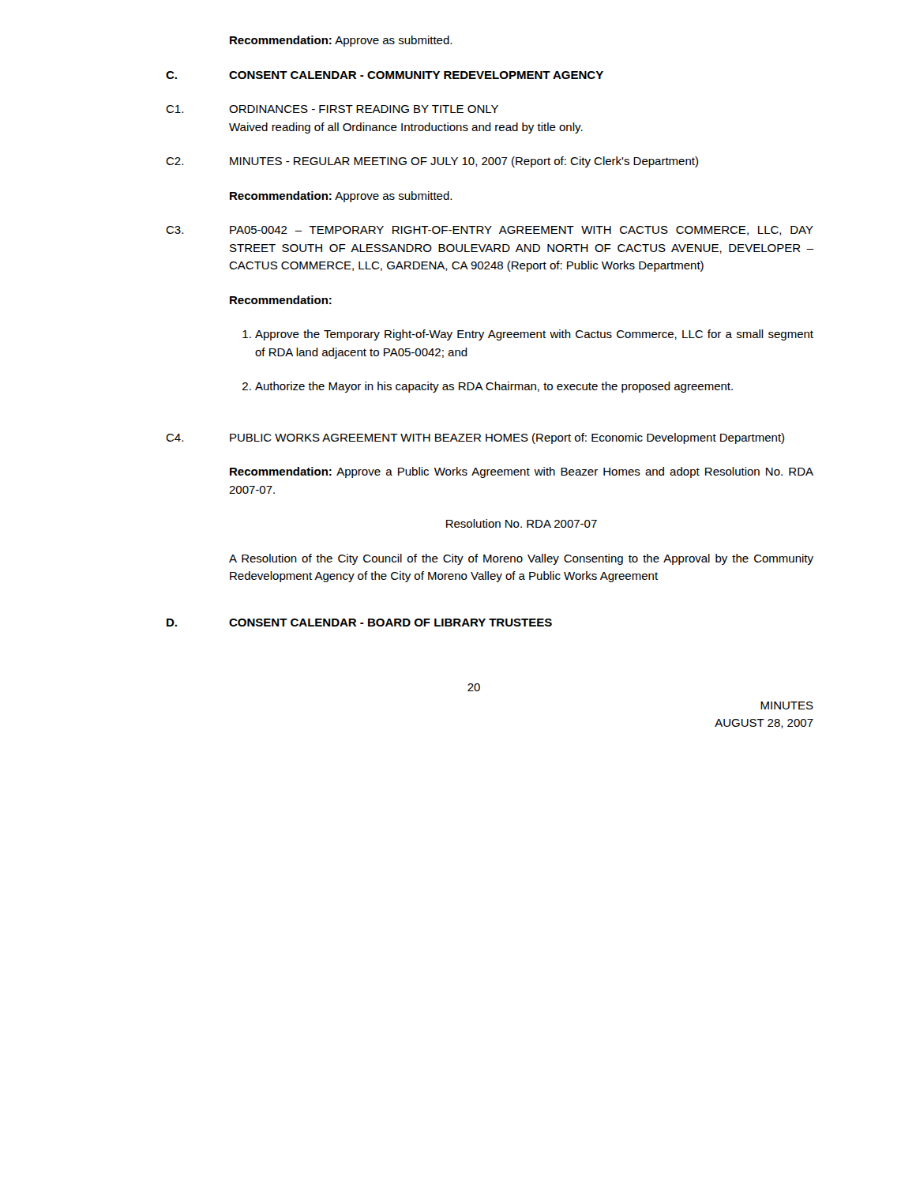Recommendation: Approve as submitted.
C.
CONSENT CALENDAR - COMMUNITY REDEVELOPMENT AGENCY
C1.
ORDINANCES - FIRST READING BY TITLE ONLY
Waived reading of all Ordinance Introductions and read by title only.
C2.
MINUTES - REGULAR MEETING OF JULY 10, 2007 (Report of: City Clerk's Department)
Recommendation: Approve as submitted.
C3.
PA05-0042 – TEMPORARY RIGHT-OF-ENTRY AGREEMENT WITH CACTUS COMMERCE, LLC, DAY STREET SOUTH OF ALESSANDRO BOULEVARD AND NORTH OF CACTUS AVENUE, DEVELOPER – CACTUS COMMERCE, LLC, GARDENA, CA 90248 (Report of: Public Works Department)
Recommendation:
Approve the Temporary Right-of-Way Entry Agreement with Cactus Commerce, LLC for a small segment of RDA land adjacent to PA05-0042; and
Authorize the Mayor in his capacity as RDA Chairman, to execute the proposed agreement.
C4.
PUBLIC WORKS AGREEMENT WITH BEAZER HOMES (Report of: Economic Development Department)
Recommendation: Approve a Public Works Agreement with Beazer Homes and adopt Resolution No. RDA 2007-07.
Resolution No. RDA 2007-07
A Resolution of the City Council of the City of Moreno Valley Consenting to the Approval by the Community Redevelopment Agency of the City of Moreno Valley of a Public Works Agreement
D.
CONSENT CALENDAR - BOARD OF LIBRARY TRUSTEES
20
MINUTES
AUGUST 28, 2007